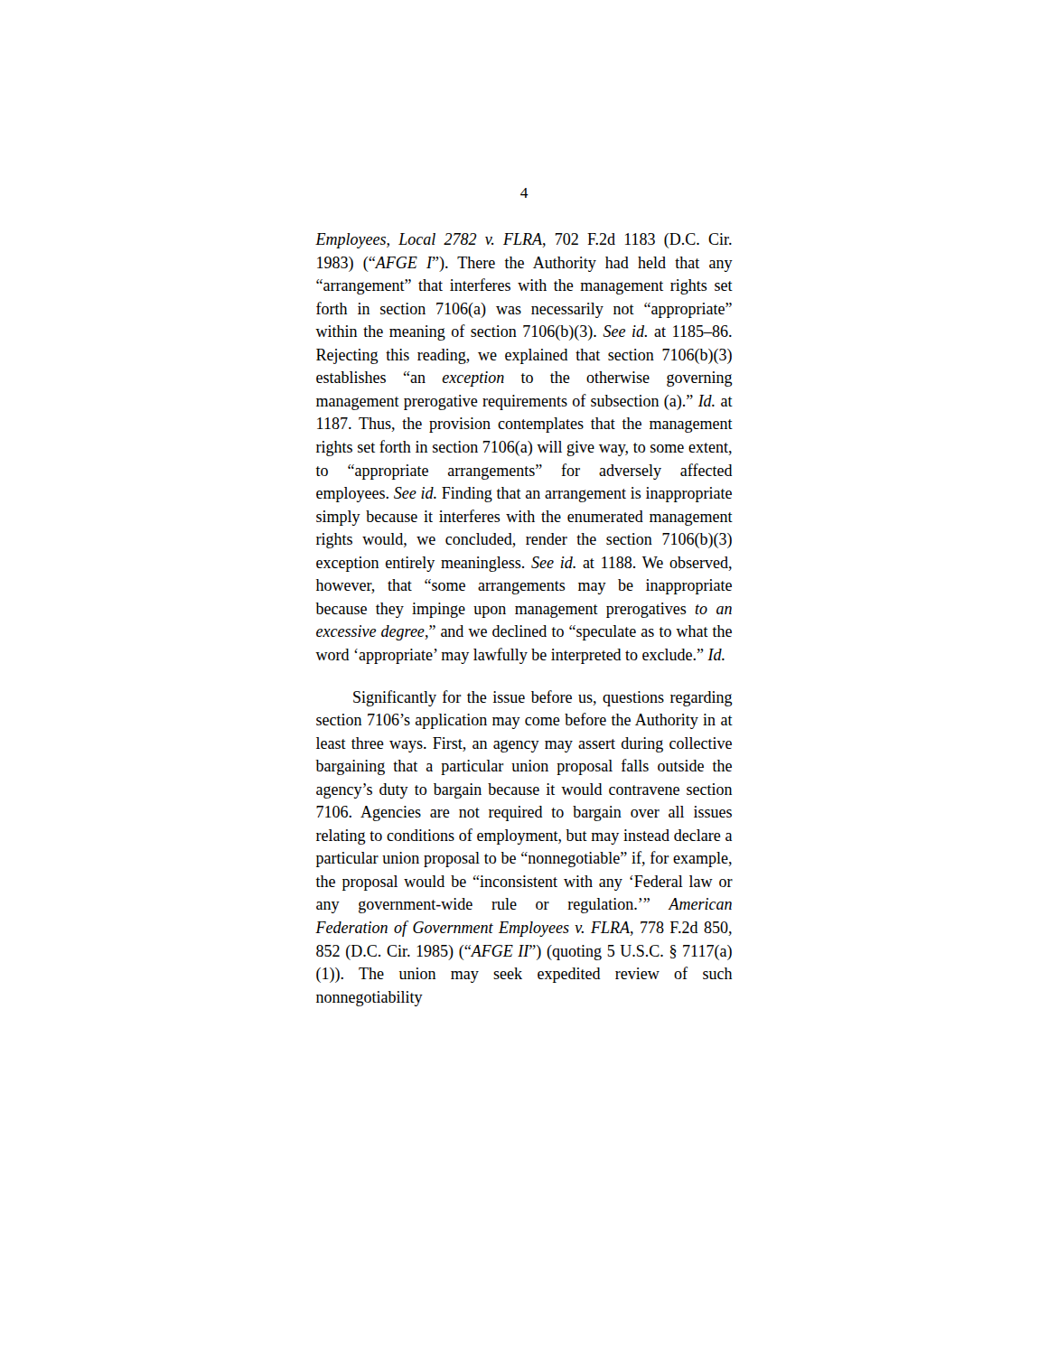4
Employees, Local 2782 v. FLRA, 702 F.2d 1183 (D.C. Cir. 1983) (“AFGE I”). There the Authority had held that any “arrangement” that interferes with the management rights set forth in section 7106(a) was necessarily not “appropriate” within the meaning of section 7106(b)(3). See id. at 1185–86. Rejecting this reading, we explained that section 7106(b)(3) establishes “an exception to the otherwise governing management prerogative requirements of subsection (a).” Id. at 1187. Thus, the provision contemplates that the management rights set forth in section 7106(a) will give way, to some extent, to “appropriate arrangements” for adversely affected employees. See id. Finding that an arrangement is inappropriate simply because it interferes with the enumerated management rights would, we concluded, render the section 7106(b)(3) exception entirely meaningless. See id. at 1188. We observed, however, that “some arrangements may be inappropriate because they impinge upon management prerogatives to an excessive degree,” and we declined to “speculate as to what the word ‘appropriate’ may lawfully be interpreted to exclude.” Id.
Significantly for the issue before us, questions regarding section 7106’s application may come before the Authority in at least three ways. First, an agency may assert during collective bargaining that a particular union proposal falls outside the agency’s duty to bargain because it would contravene section 7106. Agencies are not required to bargain over all issues relating to conditions of employment, but may instead declare a particular union proposal to be “nonnegotiable” if, for example, the proposal would be “inconsistent with any ‘Federal law or any government-wide rule or regulation.’” American Federation of Government Employees v. FLRA, 778 F.2d 850, 852 (D.C. Cir. 1985) (“AFGE II”) (quoting 5 U.S.C. § 7117(a)(1)). The union may seek expedited review of such nonnegotiability